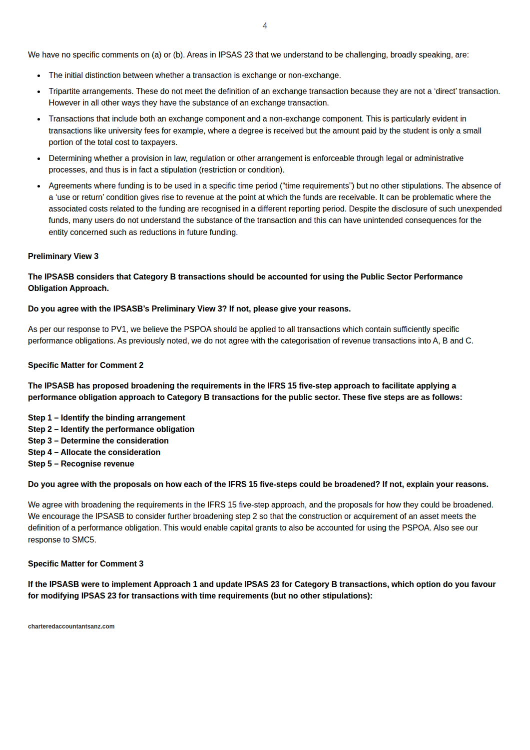4
We have no specific comments on (a) or (b). Areas in IPSAS 23 that we understand to be challenging, broadly speaking, are:
The initial distinction between whether a transaction is exchange or non-exchange.
Tripartite arrangements. These do not meet the definition of an exchange transaction because they are not a ‘direct’ transaction. However in all other ways they have the substance of an exchange transaction.
Transactions that include both an exchange component and a non-exchange component. This is particularly evident in transactions like university fees for example, where a degree is received but the amount paid by the student is only a small portion of the total cost to taxpayers.
Determining whether a provision in law, regulation or other arrangement is enforceable through legal or administrative processes, and thus is in fact a stipulation (restriction or condition).
Agreements where funding is to be used in a specific time period (“time requirements”) but no other stipulations. The absence of a ‘use or return’ condition gives rise to revenue at the point at which the funds are receivable. It can be problematic where the associated costs related to the funding are recognised in a different reporting period. Despite the disclosure of such unexpended funds, many users do not understand the substance of the transaction and this can have unintended consequences for the entity concerned such as reductions in future funding.
Preliminary View 3
The IPSASB considers that Category B transactions should be accounted for using the Public Sector Performance Obligation Approach.
Do you agree with the IPSASB’s Preliminary View 3? If not, please give your reasons.
As per our response to PV1, we believe the PSPOA should be applied to all transactions which contain sufficiently specific performance obligations. As previously noted, we do not agree with the categorisation of revenue transactions into A, B and C.
Specific Matter for Comment 2
The IPSASB has proposed broadening the requirements in the IFRS 15 five-step approach to facilitate applying a performance obligation approach to Category B transactions for the public sector. These five steps are as follows:
Step 1 – Identify the binding arrangement Step 2 – Identify the performance obligation Step 3 – Determine the consideration Step 4 – Allocate the consideration Step 5 – Recognise revenue
Do you agree with the proposals on how each of the IFRS 15 five-steps could be broadened? If not, explain your reasons.
We agree with broadening the requirements in the IFRS 15 five-step approach, and the proposals for how they could be broadened. We encourage the IPSASB to consider further broadening step 2 so that the construction or acquirement of an asset meets the definition of a performance obligation. This would enable capital grants to also be accounted for using the PSPOA. Also see our response to SMC5.
Specific Matter for Comment 3
If the IPSASB were to implement Approach 1 and update IPSAS 23 for Category B transactions, which option do you favour for modifying IPSAS 23 for transactions with time requirements (but no other stipulations):
charteredaccountantsanz.com